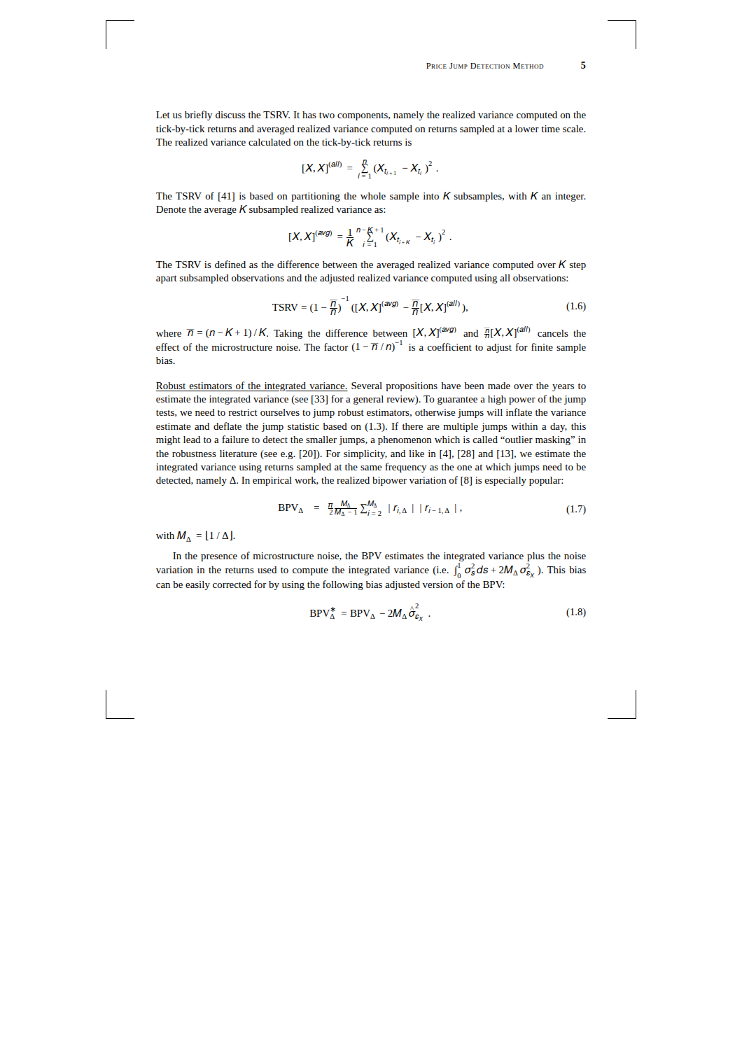Price Jump Detection Method 5
Let us briefly discuss the TSRV. It has two components, namely the realized variance computed on the tick-by-tick returns and averaged realized variance computed on returns sampled at a lower time scale. The realized variance calculated on the tick-by-tick returns is
[X,X] (all) = ∑ i=1 n ( Xti+1 − Xti ) 2 .
The TSRV of [41] is based on partitioning the whole sample into K subsamples, with K an integer. Denote the average K subsampled realized variance as:
[X,X] (avg) = 1K ∑ i=1 n−K+1 ( Xti+K − Xti ) 2 .
The TSRV is defined as the difference between the averaged realized variance computed over K step apart subsampled observations and the adjusted realized variance computed using all observations:
TSRV = ( 1− n―n ) −1 ( [X,X] (avg) − n―n [X,X] (all) ) , (1.6)
where n―=(n−K+1)/K. Taking the difference between [X,X](avg) and n―n[X,X](all) cancels the effect of the microstructure noise. The factor (1−n―/n)−1 is a coefficient to adjust for finite sample bias.
Robust estimators of the integrated variance. Several propositions have been made over the years to estimate the integrated variance (see [33] for a general review). To guarantee a high power of the jump tests, we need to restrict ourselves to jump robust estimators, otherwise jumps will inflate the variance estimate and deflate the jump statistic based on (1.3). If there are multiple jumps within a day, this might lead to a failure to detect the smaller jumps, a phenomenon which is called “outlier masking” in the robustness literature (see e.g. [20]). For simplicity, and like in [4], [28] and [13], we estimate the integrated variance using returns sampled at the same frequency as the one at which jumps need to be detected, namely Δ. In empirical work, the realized bipower variation of [8] is especially popular:
BPVΔ = π2 MΔ MΔ−1 ∑ i=2 MΔ |ri,Δ| |ri−1,Δ| , (1.7)
with MΔ=⌊1/Δ⌋.
In the presence of microstructure noise, the BPV estimates the integrated variance plus the noise variation in the returns used to compute the integrated variance (i.e. ∫01σs2ds+2MΔσεX2). This bias can be easily corrected for by using the following bias adjusted version of the BPV:
BPVΔ∗ = BPVΔ − 2 MΔ σ^ εX 2 . (1.8)